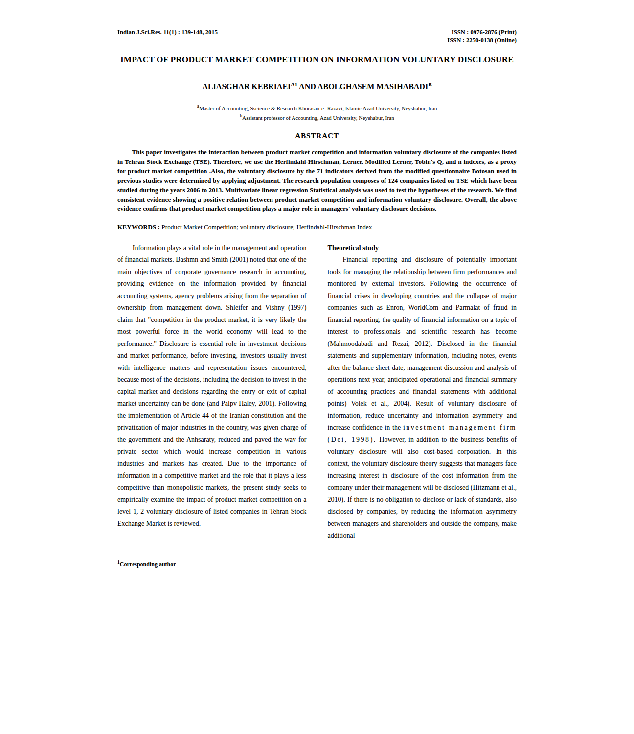Indian J.Sci.Res. 11(1) : 139-148, 2015
ISSN : 0976-2876 (Print)
ISSN : 2250-0138 (Online)
Impact of Product Market Competition on Information Voluntary Disclosure
Aliasghar Kebriaeia1 and Abolghasem Masihabadib
aMaster of Accounting, Sscience & Research Khorasan-e- Razavi, Islamic Azad University, Neyshabur, Iran
bAssistant professor of Accounting, Azad University, Neyshabur, Iran
ABSTRACT
This paper investigates the interaction between product market competition and information voluntary disclosure of the companies listed in Tehran Stock Exchange (TSE). Therefore, we use the Herfindahl-Hirschman, Lerner, Modified Lerner, Tobin's Q, and n indexes, as a proxy for product market competition .Also, the voluntary disclosure by the 71 indicators derived from the modified questionnaire Botosan used in previous studies were determined by applying adjustment. The research population composes of 124 companies listed on TSE which have been studied during the years 2006 to 2013. Multivariate linear regression Statistical analysis was used to test the hypotheses of the research. We find consistent evidence showing a positive relation between product market competition and information voluntary disclosure. Overall, the above evidence confirms that product market competition plays a major role in managers' voluntary disclosure decisions.
KEYWORDS : Product Market Competition; voluntary disclosure; Herfindahl-Hirschman Index
Information plays a vital role in the management and operation of financial markets. Bashmn and Smith (2001) noted that one of the main objectives of corporate governance research in accounting, providing evidence on the information provided by financial accounting systems, agency problems arising from the separation of ownership from management down. Shleifer and Vishny (1997) claim that "competition in the product market, it is very likely the most powerful force in the world economy will lead to the performance." Disclosure is essential role in investment decisions and market performance, before investing, investors usually invest with intelligence matters and representation issues encountered, because most of the decisions, including the decision to invest in the capital market and decisions regarding the entry or exit of capital market uncertainty can be done (and Palpv Haley, 2001). Following the implementation of Article 44 of the Iranian constitution and the privatization of major industries in the country, was given charge of the government and the Anhsaraty, reduced and paved the way for private sector which would increase competition in various industries and markets has created. Due to the importance of information in a competitive market and the role that it plays a less competitive than monopolistic markets, the present study seeks to empirically examine the impact of product market competition on a level 1, 2 voluntary disclosure of listed companies in Tehran Stock Exchange Market is reviewed.
Theoretical study
Financial reporting and disclosure of potentially important tools for managing the relationship between firm performances and monitored by external investors. Following the occurrence of financial crises in developing countries and the collapse of major companies such as Enron, WorldCom and Parmalat of fraud in financial reporting, the quality of financial information on a topic of interest to professionals and scientific research has become (Mahmoodabadi and Rezai, 2012). Disclosed in the financial statements and supplementary information, including notes, events after the balance sheet date, management discussion and analysis of operations next year, anticipated operational and financial summary of accounting practices and financial statements with additional points) Volek et al., 2004). Result of voluntary disclosure of information, reduce uncertainty and information asymmetry and increase confidence in the investment management firm (Dei, 1998). However, in addition to the business benefits of voluntary disclosure will also cost-based corporation. In this context, the voluntary disclosure theory suggests that managers face increasing interest in disclosure of the cost information from the company under their management will be disclosed (Hitzmann et al., 2010). If there is no obligation to disclose or lack of standards, also disclosed by companies, by reducing the information asymmetry between managers and shareholders and outside the company, make additional
1Corresponding author